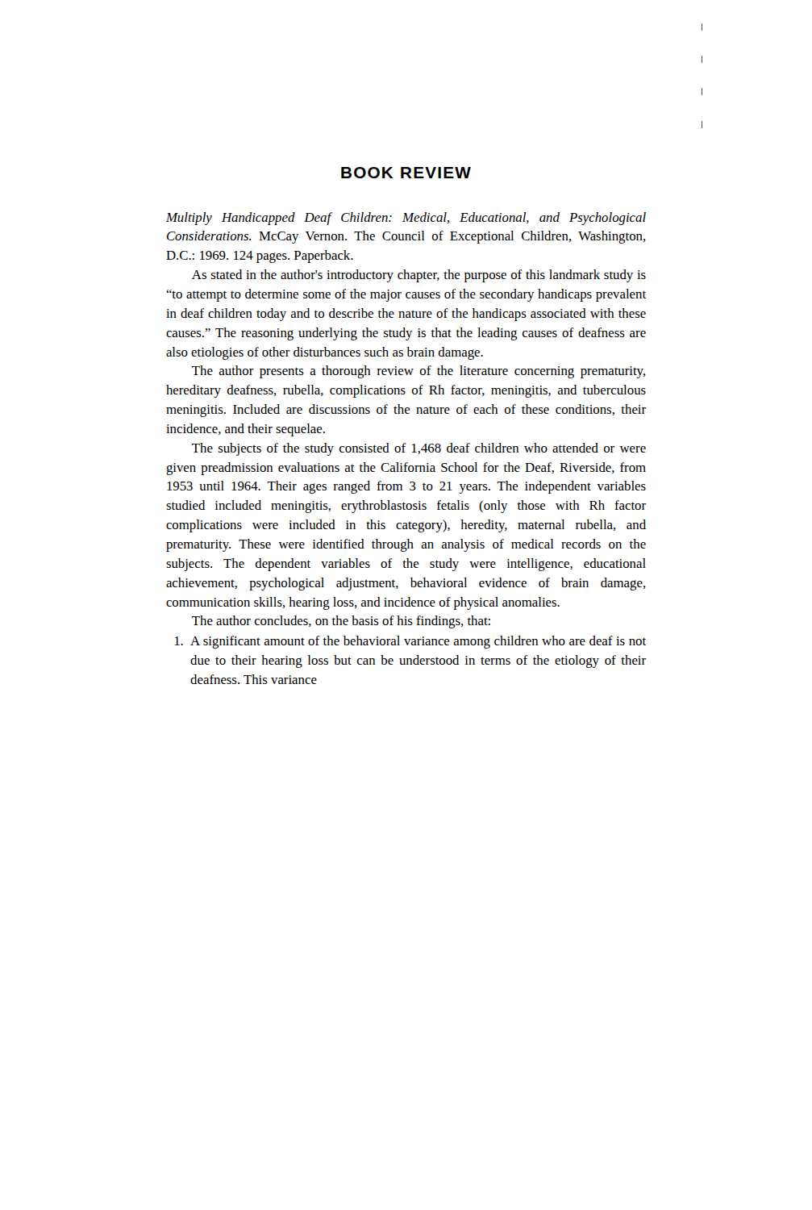BOOK REVIEW
Multiply Handicapped Deaf Children: Medical, Educational, and Psychological Considerations. McCay Vernon. The Council of Exceptional Children, Washington, D.C.: 1969. 124 pages. Paperback.
As stated in the author's introductory chapter, the purpose of this landmark study is “to attempt to determine some of the major causes of the secondary handicaps prevalent in deaf children today and to describe the nature of the handicaps associated with these causes.” The reasoning underlying the study is that the leading causes of deafness are also etiologies of other disturbances such as brain damage.
The author presents a thorough review of the literature concerning prematurity, hereditary deafness, rubella, complications of Rh factor, meningitis, and tuberculous meningitis. Included are discussions of the nature of each of these conditions, their incidence, and their sequelae.
The subjects of the study consisted of 1,468 deaf children who attended or were given preadmission evaluations at the California School for the Deaf, Riverside, from 1953 until 1964. Their ages ranged from 3 to 21 years. The independent variables studied included meningitis, erythroblastosis fetalis (only those with Rh factor complications were included in this category), heredity, maternal rubella, and prematurity. These were identified through an analysis of medical records on the subjects. The dependent variables of the study were intelligence, educational achievement, psychological adjustment, behavioral evidence of brain damage, communication skills, hearing loss, and incidence of physical anomalies.
The author concludes, on the basis of his findings, that:
A significant amount of the behavioral variance among children who are deaf is not due to their hearing loss but can be understood in terms of the etiology of their deafness. This variance